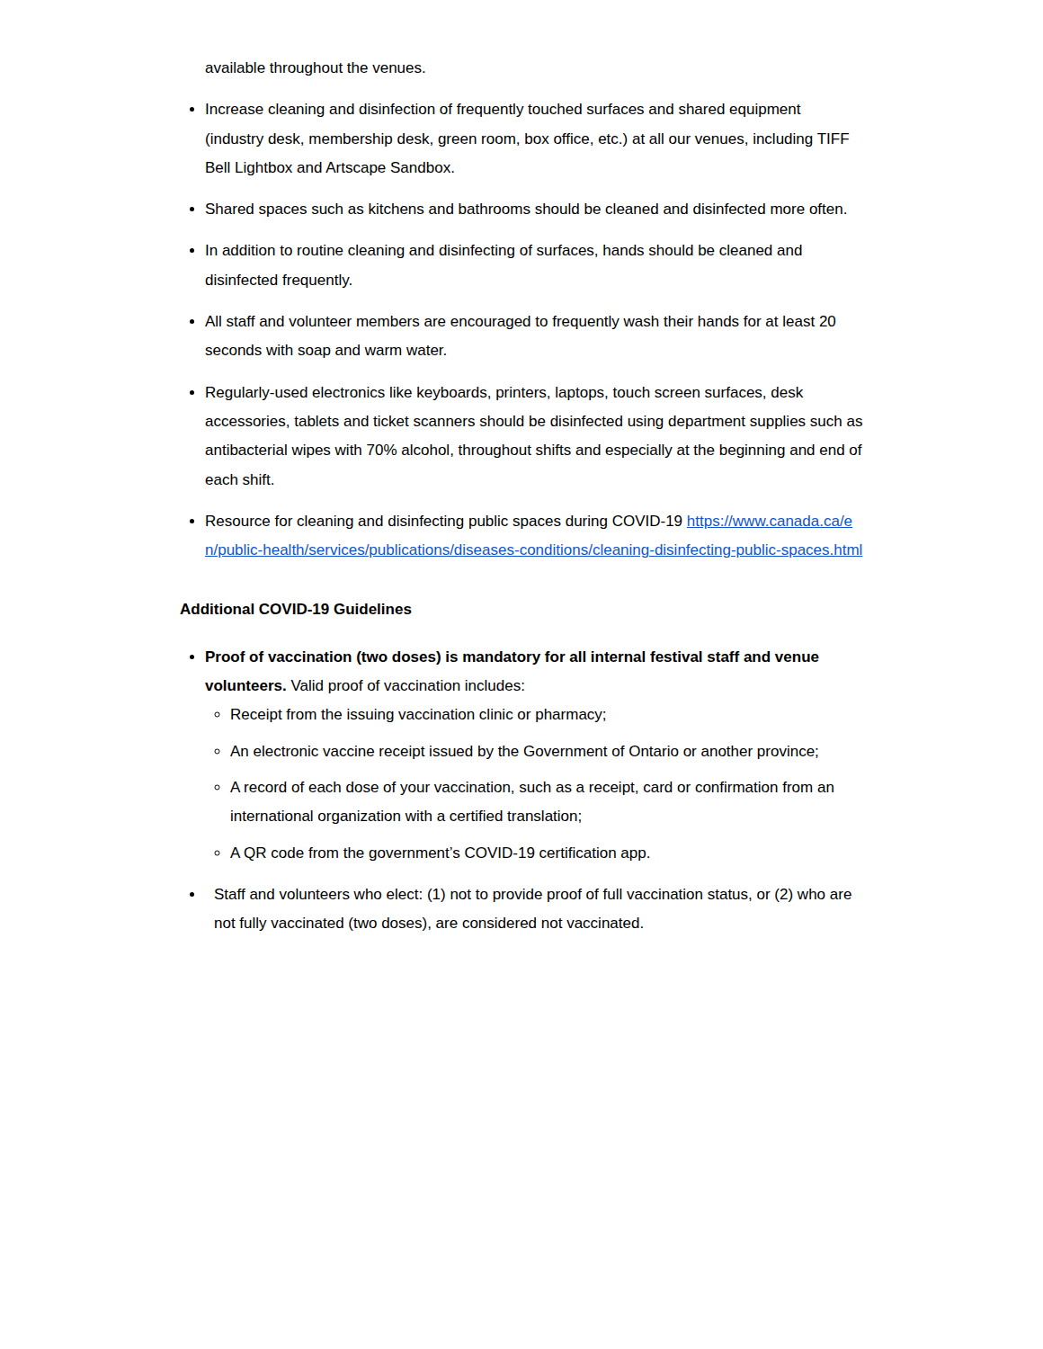available throughout the venues.
Increase cleaning and disinfection of frequently touched surfaces and shared equipment (industry desk, membership desk, green room, box office, etc.) at all our venues, including TIFF Bell Lightbox and Artscape Sandbox.
Shared spaces such as kitchens and bathrooms should be cleaned and disinfected more often.
In addition to routine cleaning and disinfecting of surfaces, hands should be cleaned and disinfected frequently.
All staff and volunteer members are encouraged to frequently wash their hands for at least 20 seconds with soap and warm water.
Regularly-used electronics like keyboards, printers, laptops, touch screen surfaces, desk accessories, tablets and ticket scanners should be disinfected using department supplies such as antibacterial wipes with 70% alcohol, throughout shifts and especially at the beginning and end of each shift.
Resource for cleaning and disinfecting public spaces during COVID-19 https://www.canada.ca/en/public-health/services/publications/diseases-conditions/cleaning-disinfecting-public-spaces.html
Additional COVID-19 Guidelines
Proof of vaccination (two doses) is mandatory for all internal festival staff and venue volunteers. Valid proof of vaccination includes:
Receipt from the issuing vaccination clinic or pharmacy;
An electronic vaccine receipt issued by the Government of Ontario or another province;
A record of each dose of your vaccination, such as a receipt, card or confirmation from an international organization with a certified translation;
A QR code from the government’s COVID-19 certification app.
Staff and volunteers who elect: (1) not to provide proof of full vaccination status, or (2) who are not fully vaccinated (two doses), are considered not vaccinated.